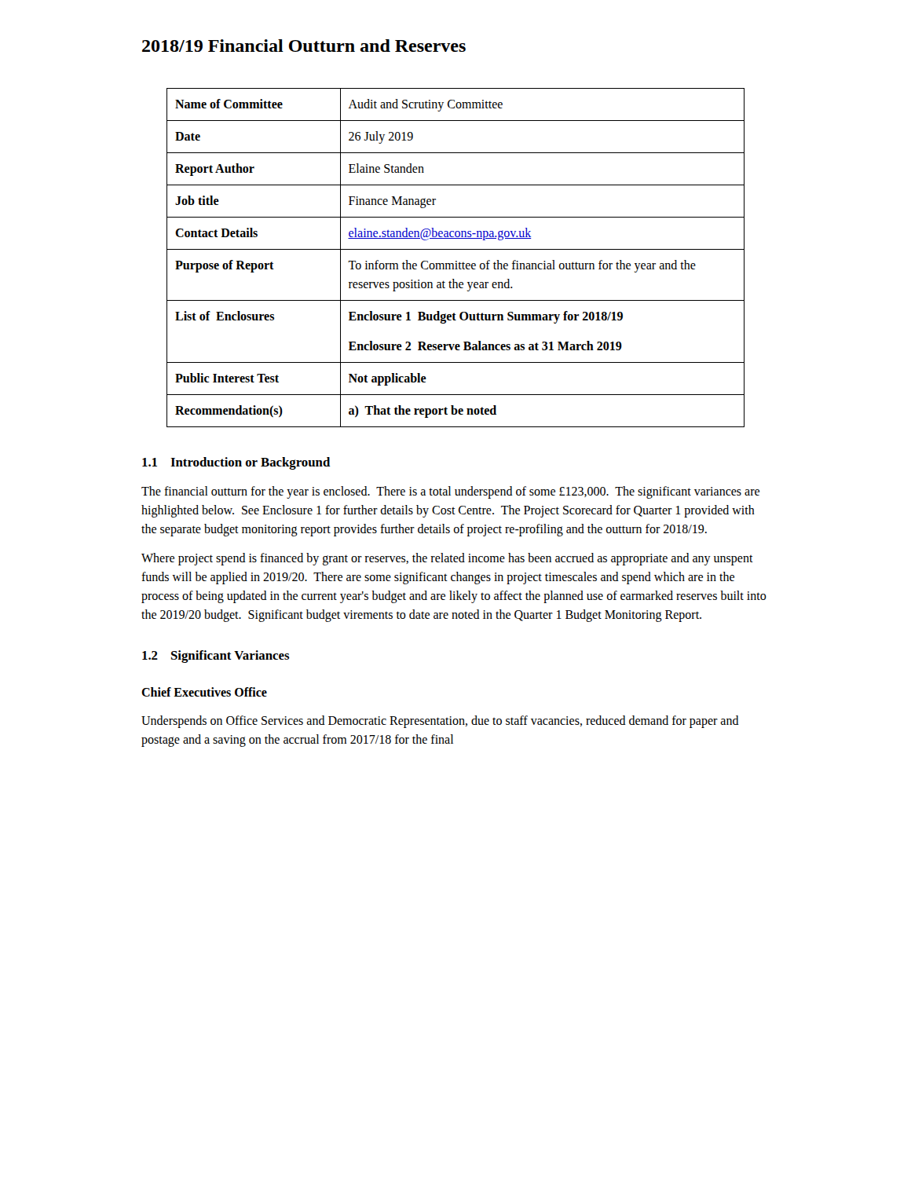2018/19 Financial Outturn and Reserves
| Name of Committee | Audit and Scrutiny Committee |
| Date | 26 July 2019 |
| Report Author | Elaine Standen |
| Job title | Finance Manager |
| Contact Details | elaine.standen@beacons-npa.gov.uk |
| Purpose of Report | To inform the Committee of the financial outturn for the year and the reserves position at the year end. |
| List of Enclosures | Enclosure 1 Budget Outturn Summary for 2018/19 Enclosure 2 Reserve Balances as at 31 March 2019 |
| Public Interest Test | Not applicable |
| Recommendation(s) | a) That the report be noted |
1.1 Introduction or Background
The financial outturn for the year is enclosed. There is a total underspend of some £123,000. The significant variances are highlighted below. See Enclosure 1 for further details by Cost Centre. The Project Scorecard for Quarter 1 provided with the separate budget monitoring report provides further details of project re-profiling and the outturn for 2018/19.
Where project spend is financed by grant or reserves, the related income has been accrued as appropriate and any unspent funds will be applied in 2019/20. There are some significant changes in project timescales and spend which are in the process of being updated in the current year's budget and are likely to affect the planned use of earmarked reserves built into the 2019/20 budget. Significant budget virements to date are noted in the Quarter 1 Budget Monitoring Report.
1.2 Significant Variances
Chief Executives Office
Underspends on Office Services and Democratic Representation, due to staff vacancies, reduced demand for paper and postage and a saving on the accrual from 2017/18 for the final